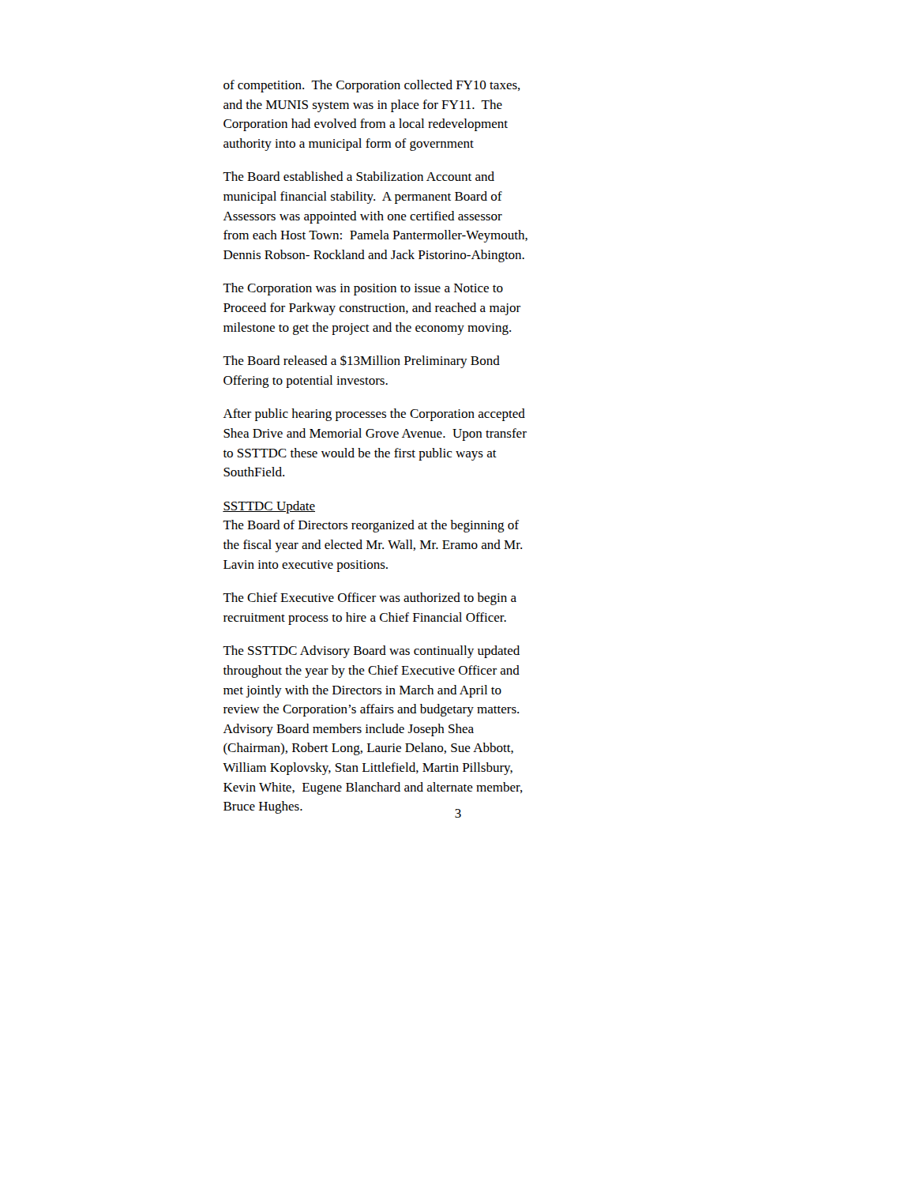of competition. The Corporation collected FY10 taxes, and the MUNIS system was in place for FY11. The Corporation had evolved from a local redevelopment authority into a municipal form of government
The Board established a Stabilization Account and municipal financial stability. A permanent Board of Assessors was appointed with one certified assessor from each Host Town: Pamela Pantermoller-Weymouth, Dennis Robson- Rockland and Jack Pistorino-Abington.
The Corporation was in position to issue a Notice to Proceed for Parkway construction, and reached a major milestone to get the project and the economy moving.
The Board released a $13Million Preliminary Bond Offering to potential investors.
After public hearing processes the Corporation accepted Shea Drive and Memorial Grove Avenue. Upon transfer to SSTTDC these would be the first public ways at SouthField.
SSTTDC Update
The Board of Directors reorganized at the beginning of the fiscal year and elected Mr. Wall, Mr. Eramo and Mr. Lavin into executive positions.
The Chief Executive Officer was authorized to begin a recruitment process to hire a Chief Financial Officer.
The SSTTDC Advisory Board was continually updated throughout the year by the Chief Executive Officer and met jointly with the Directors in March and April to review the Corporation’s affairs and budgetary matters. Advisory Board members include Joseph Shea (Chairman), Robert Long, Laurie Delano, Sue Abbott, William Koplovsky, Stan Littlefield, Martin Pillsbury, Kevin White, Eugene Blanchard and alternate member, Bruce Hughes.
3